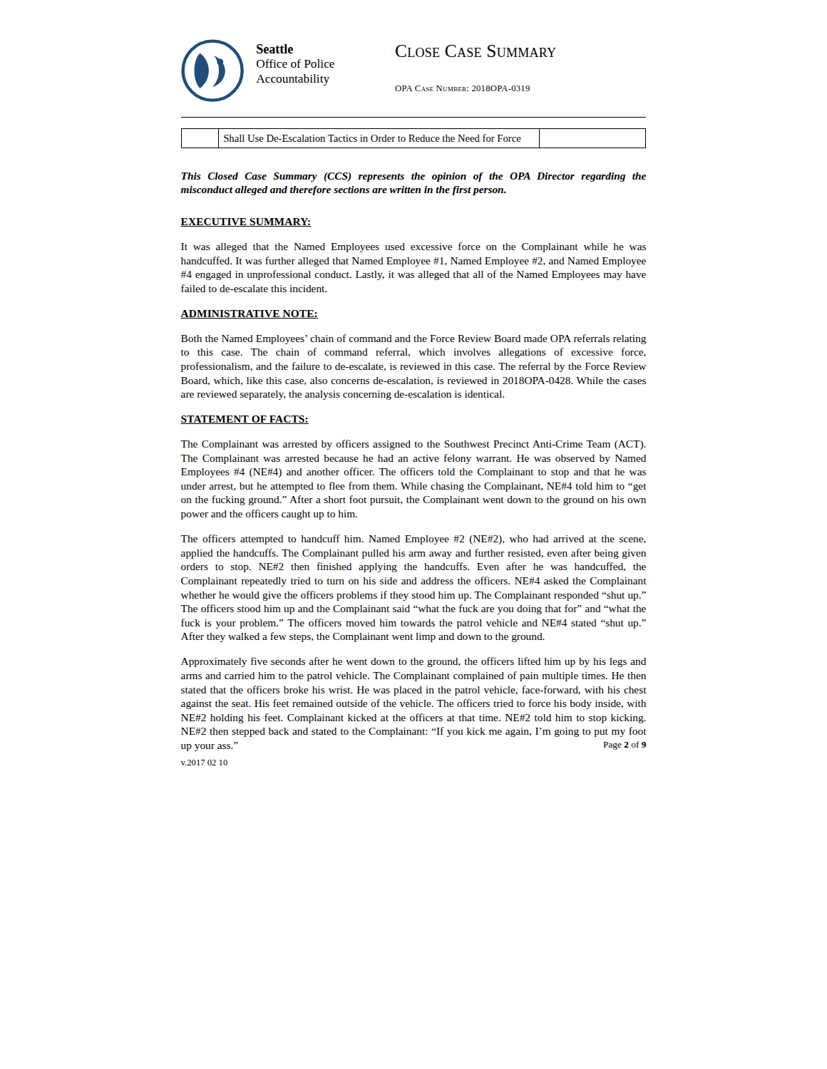Seattle
Office of Police
Accountability
Close Case Summary
OPA Case Number: 2018OPA-0319
| | Shall Use De-Escalation Tactics in Order to Reduce the Need for Force | |
This Closed Case Summary (CCS) represents the opinion of the OPA Director regarding the misconduct alleged and therefore sections are written in the first person.
EXECUTIVE SUMMARY:
It was alleged that the Named Employees used excessive force on the Complainant while he was handcuffed. It was further alleged that Named Employee #1, Named Employee #2, and Named Employee #4 engaged in unprofessional conduct. Lastly, it was alleged that all of the Named Employees may have failed to de-escalate this incident.
ADMINISTRATIVE NOTE:
Both the Named Employees’ chain of command and the Force Review Board made OPA referrals relating to this case. The chain of command referral, which involves allegations of excessive force, professionalism, and the failure to de-escalate, is reviewed in this case. The referral by the Force Review Board, which, like this case, also concerns de-escalation, is reviewed in 2018OPA-0428. While the cases are reviewed separately, the analysis concerning de-escalation is identical.
STATEMENT OF FACTS:
The Complainant was arrested by officers assigned to the Southwest Precinct Anti-Crime Team (ACT). The Complainant was arrested because he had an active felony warrant. He was observed by Named Employees #4 (NE#4) and another officer. The officers told the Complainant to stop and that he was under arrest, but he attempted to flee from them. While chasing the Complainant, NE#4 told him to “get on the fucking ground.” After a short foot pursuit, the Complainant went down to the ground on his own power and the officers caught up to him.
The officers attempted to handcuff him. Named Employee #2 (NE#2), who had arrived at the scene, applied the handcuffs. The Complainant pulled his arm away and further resisted, even after being given orders to stop. NE#2 then finished applying the handcuffs. Even after he was handcuffed, the Complainant repeatedly tried to turn on his side and address the officers. NE#4 asked the Complainant whether he would give the officers problems if they stood him up. The Complainant responded “shut up.” The officers stood him up and the Complainant said “what the fuck are you doing that for” and “what the fuck is your problem.” The officers moved him towards the patrol vehicle and NE#4 stated “shut up.” After they walked a few steps, the Complainant went limp and down to the ground.
Approximately five seconds after he went down to the ground, the officers lifted him up by his legs and arms and carried him to the patrol vehicle. The Complainant complained of pain multiple times. He then stated that the officers broke his wrist. He was placed in the patrol vehicle, face-forward, with his chest against the seat. His feet remained outside of the vehicle. The officers tried to force his body inside, with NE#2 holding his feet. Complainant kicked at the officers at that time. NE#2 told him to stop kicking. NE#2 then stepped back and stated to the Complainant: “If you kick me again, I’m going to put my foot up your ass.”
Page 2 of 9
v.2017 02 10